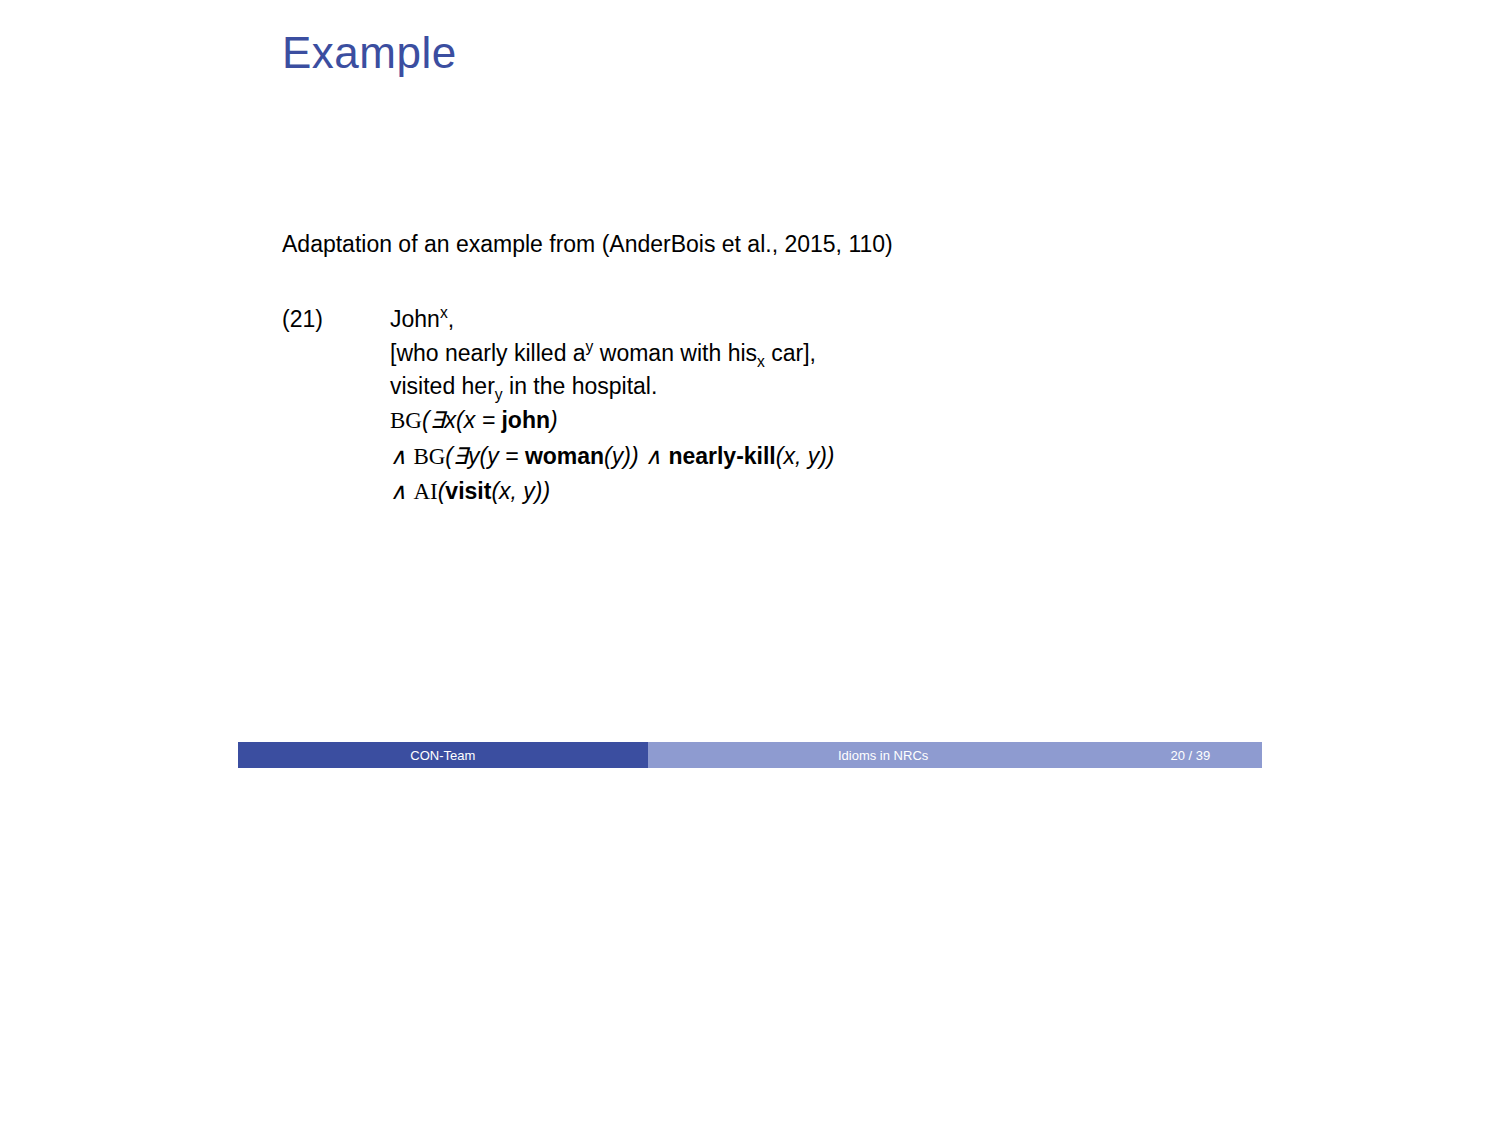Example
Adaptation of an example from (AnderBois et al., 2015, 110)
(21)
Johnx,
[who nearly killed ay woman with hisx car],
visited hery in the hospital.
BG(∃x(x = john)
∧ BG(∃y(y = woman(y)) ∧ nearly-kill(x, y))
∧ AI(visit(x, y))
CON-Team
Idioms in NRCs
20 / 39